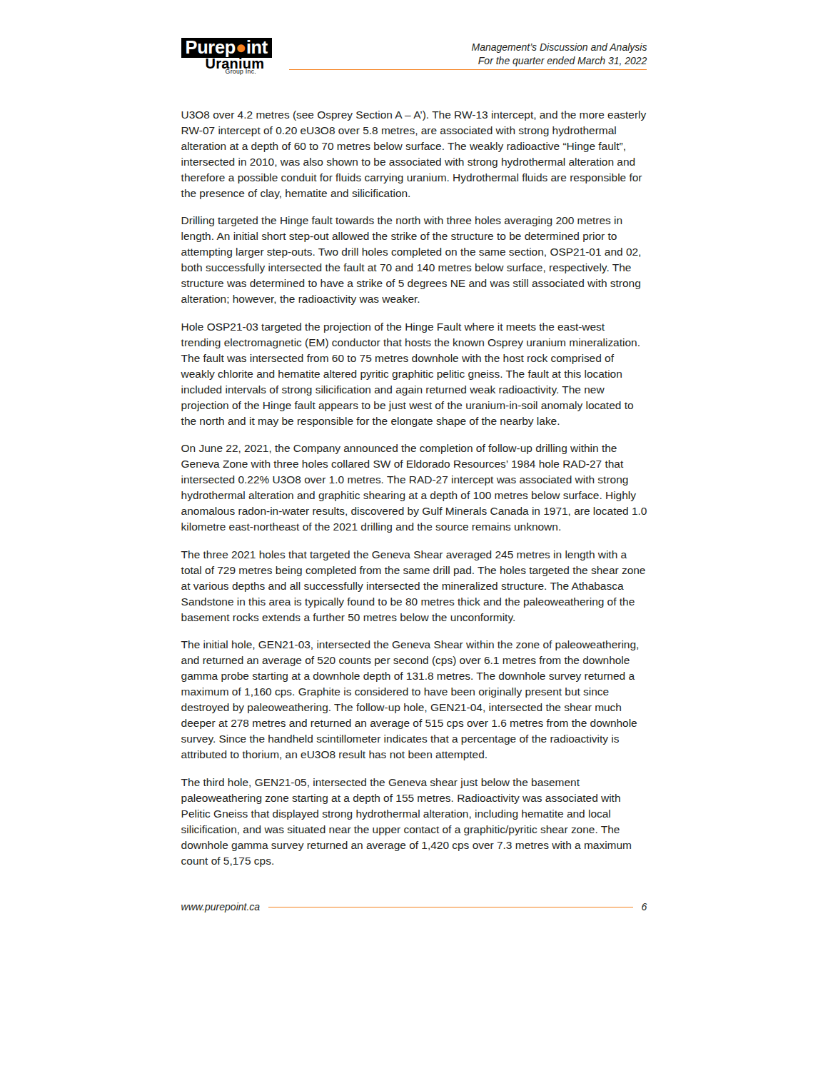Purep●int
Uranium
Group Inc.
Management’s Discussion and Analysis
For the quarter ended March 31, 2022
U3O8 over 4.2 metres (see Osprey Section A – A’). The RW-13 intercept, and the more easterly RW-07 intercept of 0.20 eU3O8 over 5.8 metres, are associated with strong hydrothermal alteration at a depth of 60 to 70 metres below surface. The weakly radioactive “Hinge fault”, intersected in 2010, was also shown to be associated with strong hydrothermal alteration and therefore a possible conduit for fluids carrying uranium. Hydrothermal fluids are responsible for the presence of clay, hematite and silicification.
Drilling targeted the Hinge fault towards the north with three holes averaging 200 metres in length. An initial short step-out allowed the strike of the structure to be determined prior to attempting larger step-outs. Two drill holes completed on the same section, OSP21-01 and 02, both successfully intersected the fault at 70 and 140 metres below surface, respectively. The structure was determined to have a strike of 5 degrees NE and was still associated with strong alteration; however, the radioactivity was weaker.
Hole OSP21-03 targeted the projection of the Hinge Fault where it meets the east-west trending electromagnetic (EM) conductor that hosts the known Osprey uranium mineralization. The fault was intersected from 60 to 75 metres downhole with the host rock comprised of weakly chlorite and hematite altered pyritic graphitic pelitic gneiss. The fault at this location included intervals of strong silicification and again returned weak radioactivity. The new projection of the Hinge fault appears to be just west of the uranium-in-soil anomaly located to the north and it may be responsible for the elongate shape of the nearby lake.
On June 22, 2021, the Company announced the completion of follow-up drilling within the Geneva Zone with three holes collared SW of Eldorado Resources’ 1984 hole RAD-27 that intersected 0.22% U3O8 over 1.0 metres. The RAD-27 intercept was associated with strong hydrothermal alteration and graphitic shearing at a depth of 100 metres below surface. Highly anomalous radon-in-water results, discovered by Gulf Minerals Canada in 1971, are located 1.0 kilometre east-northeast of the 2021 drilling and the source remains unknown.
The three 2021 holes that targeted the Geneva Shear averaged 245 metres in length with a total of 729 metres being completed from the same drill pad. The holes targeted the shear zone at various depths and all successfully intersected the mineralized structure. The Athabasca Sandstone in this area is typically found to be 80 metres thick and the paleoweathering of the basement rocks extends a further 50 metres below the unconformity.
The initial hole, GEN21-03, intersected the Geneva Shear within the zone of paleoweathering, and returned an average of 520 counts per second (cps) over 6.1 metres from the downhole gamma probe starting at a downhole depth of 131.8 metres. The downhole survey returned a maximum of 1,160 cps. Graphite is considered to have been originally present but since destroyed by paleoweathering. The follow-up hole, GEN21-04, intersected the shear much deeper at 278 metres and returned an average of 515 cps over 1.6 metres from the downhole survey. Since the handheld scintillometer indicates that a percentage of the radioactivity is attributed to thorium, an eU3O8 result has not been attempted.
The third hole, GEN21-05, intersected the Geneva shear just below the basement paleoweathering zone starting at a depth of 155 metres. Radioactivity was associated with Pelitic Gneiss that displayed strong hydrothermal alteration, including hematite and local silicification, and was situated near the upper contact of a graphitic/pyritic shear zone. The downhole gamma survey returned an average of 1,420 cps over 7.3 metres with a maximum count of 5,175 cps.
www.purepoint.ca
6